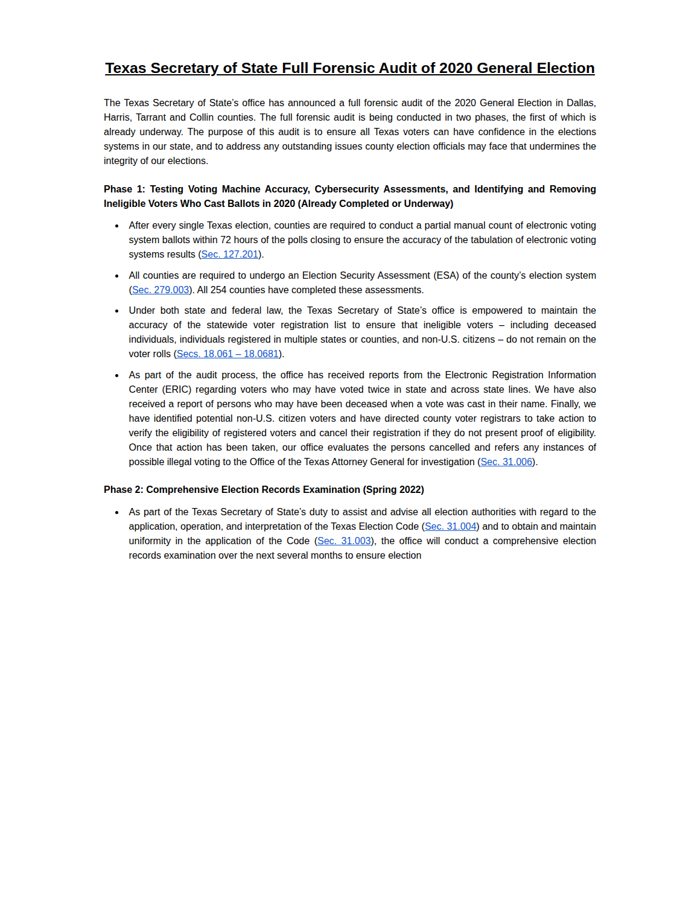Texas Secretary of State Full Forensic Audit of 2020 General Election
The Texas Secretary of State’s office has announced a full forensic audit of the 2020 General Election in Dallas, Harris, Tarrant and Collin counties. The full forensic audit is being conducted in two phases, the first of which is already underway. The purpose of this audit is to ensure all Texas voters can have confidence in the elections systems in our state, and to address any outstanding issues county election officials may face that undermines the integrity of our elections.
Phase 1: Testing Voting Machine Accuracy, Cybersecurity Assessments, and Identifying and Removing Ineligible Voters Who Cast Ballots in 2020 (Already Completed or Underway)
After every single Texas election, counties are required to conduct a partial manual count of electronic voting system ballots within 72 hours of the polls closing to ensure the accuracy of the tabulation of electronic voting systems results (Sec. 127.201).
All counties are required to undergo an Election Security Assessment (ESA) of the county’s election system (Sec. 279.003). All 254 counties have completed these assessments.
Under both state and federal law, the Texas Secretary of State’s office is empowered to maintain the accuracy of the statewide voter registration list to ensure that ineligible voters – including deceased individuals, individuals registered in multiple states or counties, and non-U.S. citizens – do not remain on the voter rolls (Secs. 18.061 – 18.0681).
As part of the audit process, the office has received reports from the Electronic Registration Information Center (ERIC) regarding voters who may have voted twice in state and across state lines. We have also received a report of persons who may have been deceased when a vote was cast in their name. Finally, we have identified potential non-U.S. citizen voters and have directed county voter registrars to take action to verify the eligibility of registered voters and cancel their registration if they do not present proof of eligibility. Once that action has been taken, our office evaluates the persons cancelled and refers any instances of possible illegal voting to the Office of the Texas Attorney General for investigation (Sec. 31.006).
Phase 2: Comprehensive Election Records Examination (Spring 2022)
As part of the Texas Secretary of State’s duty to assist and advise all election authorities with regard to the application, operation, and interpretation of the Texas Election Code (Sec. 31.004) and to obtain and maintain uniformity in the application of the Code (Sec. 31.003), the office will conduct a comprehensive election records examination over the next several months to ensure election